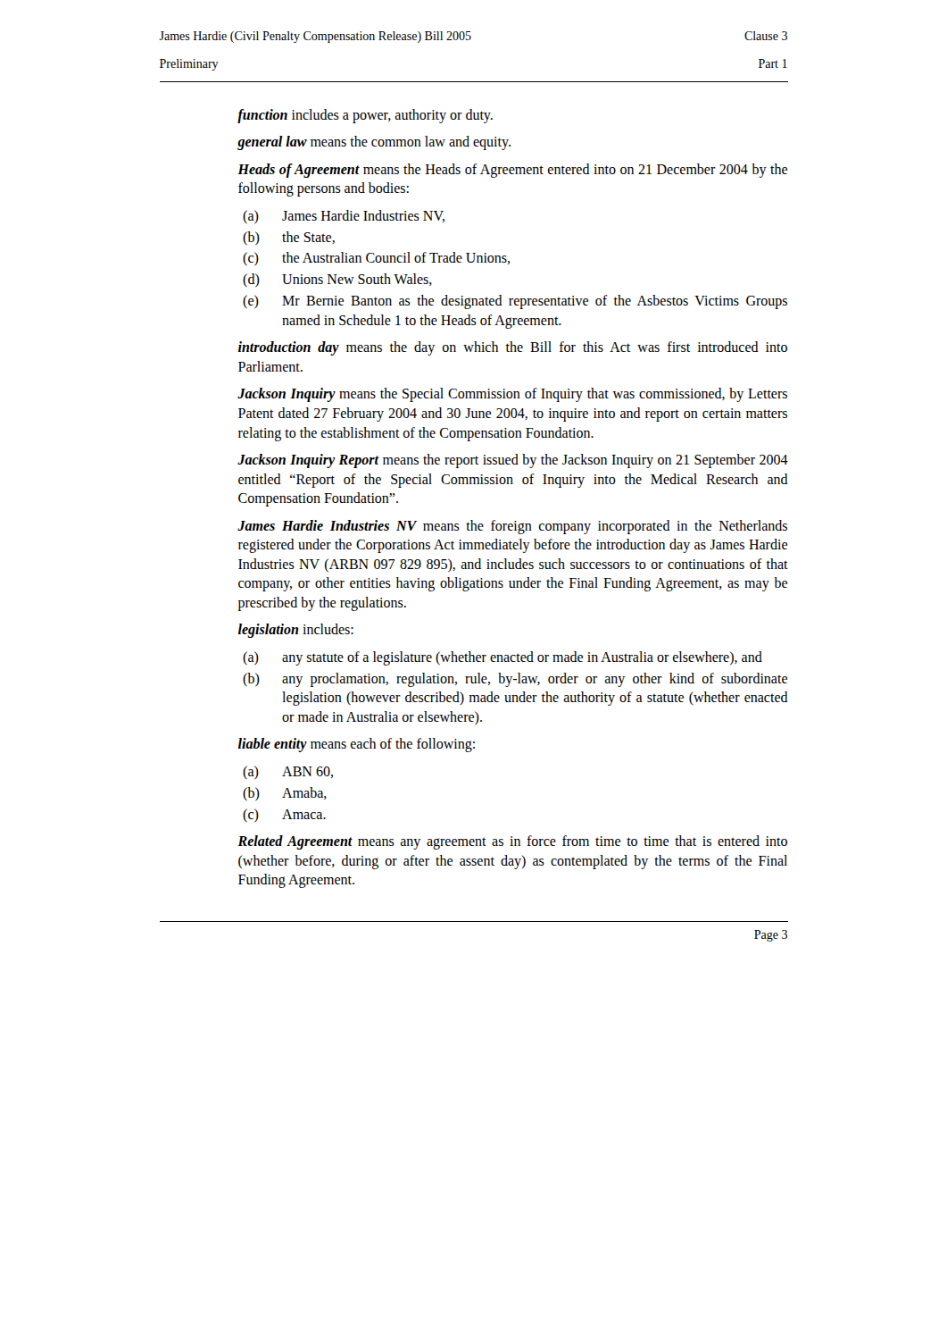James Hardie (Civil Penalty Compensation Release) Bill 2005
Preliminary
Clause 3
Part 1
function includes a power, authority or duty.
general law means the common law and equity.
Heads of Agreement means the Heads of Agreement entered into on 21 December 2004 by the following persons and bodies:
(a) James Hardie Industries NV,
(b) the State,
(c) the Australian Council of Trade Unions,
(d) Unions New South Wales,
(e) Mr Bernie Banton as the designated representative of the Asbestos Victims Groups named in Schedule 1 to the Heads of Agreement.
introduction day means the day on which the Bill for this Act was first introduced into Parliament.
Jackson Inquiry means the Special Commission of Inquiry that was commissioned, by Letters Patent dated 27 February 2004 and 30 June 2004, to inquire into and report on certain matters relating to the establishment of the Compensation Foundation.
Jackson Inquiry Report means the report issued by the Jackson Inquiry on 21 September 2004 entitled “Report of the Special Commission of Inquiry into the Medical Research and Compensation Foundation”.
James Hardie Industries NV means the foreign company incorporated in the Netherlands registered under the Corporations Act immediately before the introduction day as James Hardie Industries NV (ARBN 097 829 895), and includes such successors to or continuations of that company, or other entities having obligations under the Final Funding Agreement, as may be prescribed by the regulations.
legislation includes:
(a) any statute of a legislature (whether enacted or made in Australia or elsewhere), and
(b) any proclamation, regulation, rule, by-law, order or any other kind of subordinate legislation (however described) made under the authority of a statute (whether enacted or made in Australia or elsewhere).
liable entity means each of the following:
(a) ABN 60,
(b) Amaba,
(c) Amaca.
Related Agreement means any agreement as in force from time to time that is entered into (whether before, during or after the assent day) as contemplated by the terms of the Final Funding Agreement.
Page 3